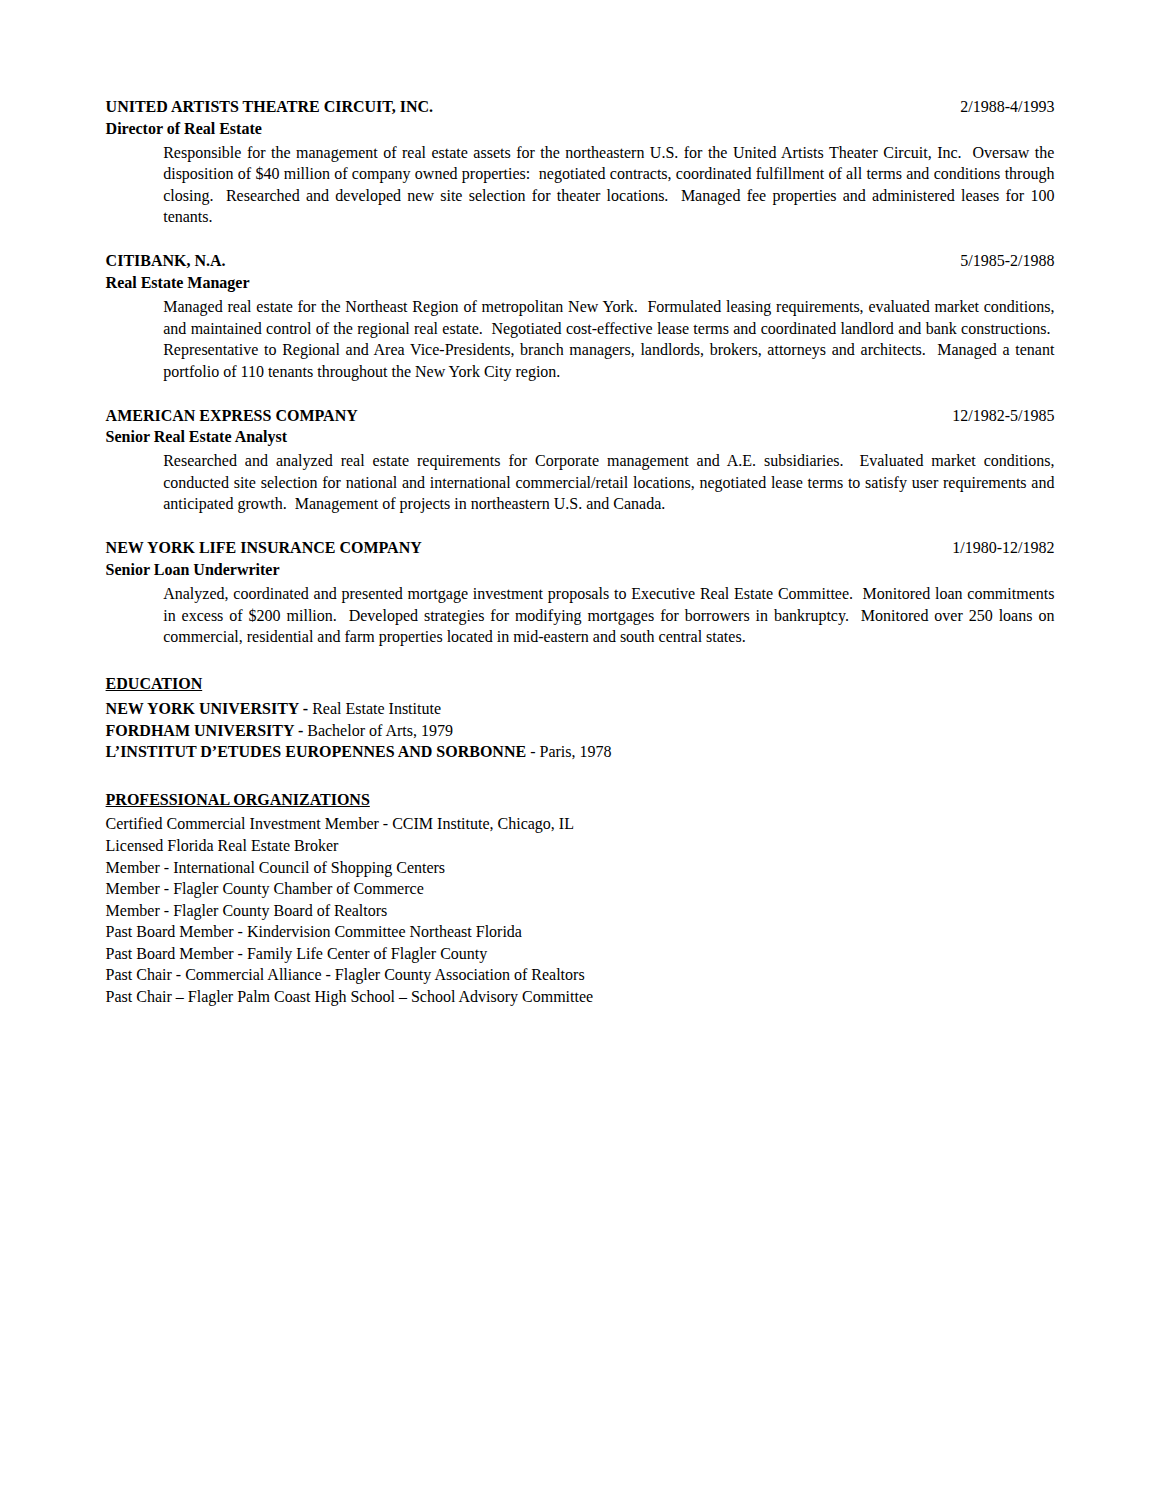United Artists Theatre Circuit, Inc. 2/1988-4/1993
Director of Real Estate
Responsible for the management of real estate assets for the northeastern U.S. for the United Artists Theater Circuit, Inc. Oversaw the disposition of $40 million of company owned properties: negotiated contracts, coordinated fulfillment of all terms and conditions through closing. Researched and developed new site selection for theater locations. Managed fee properties and administered leases for 100 tenants.
Citibank, N.A. 5/1985-2/1988
Real Estate Manager
Managed real estate for the Northeast Region of metropolitan New York. Formulated leasing requirements, evaluated market conditions, and maintained control of the regional real estate. Negotiated cost-effective lease terms and coordinated landlord and bank constructions. Representative to Regional and Area Vice-Presidents, branch managers, landlords, brokers, attorneys and architects. Managed a tenant portfolio of 110 tenants throughout the New York City region.
American Express Company 12/1982-5/1985
Senior Real Estate Analyst
Researched and analyzed real estate requirements for Corporate management and A.E. subsidiaries. Evaluated market conditions, conducted site selection for national and international commercial/retail locations, negotiated lease terms to satisfy user requirements and anticipated growth. Management of projects in northeastern U.S. and Canada.
New York Life Insurance Company 1/1980-12/1982
Senior Loan Underwriter
Analyzed, coordinated and presented mortgage investment proposals to Executive Real Estate Committee. Monitored loan commitments in excess of $200 million. Developed strategies for modifying mortgages for borrowers in bankruptcy. Monitored over 250 loans on commercial, residential and farm properties located in mid-eastern and south central states.
Education
New York University - Real Estate Institute
Fordham University - Bachelor of Arts, 1979
L’Institut D’Etudes Europennes and Sorbonne - Paris, 1978
Professional Organizations
Certified Commercial Investment Member - CCIM Institute, Chicago, IL
Licensed Florida Real Estate Broker
Member - International Council of Shopping Centers
Member - Flagler County Chamber of Commerce
Member - Flagler County Board of Realtors
Past Board Member - Kindervision Committee Northeast Florida
Past Board Member - Family Life Center of Flagler County
Past Chair - Commercial Alliance - Flagler County Association of Realtors
Past Chair – Flagler Palm Coast High School – School Advisory Committee